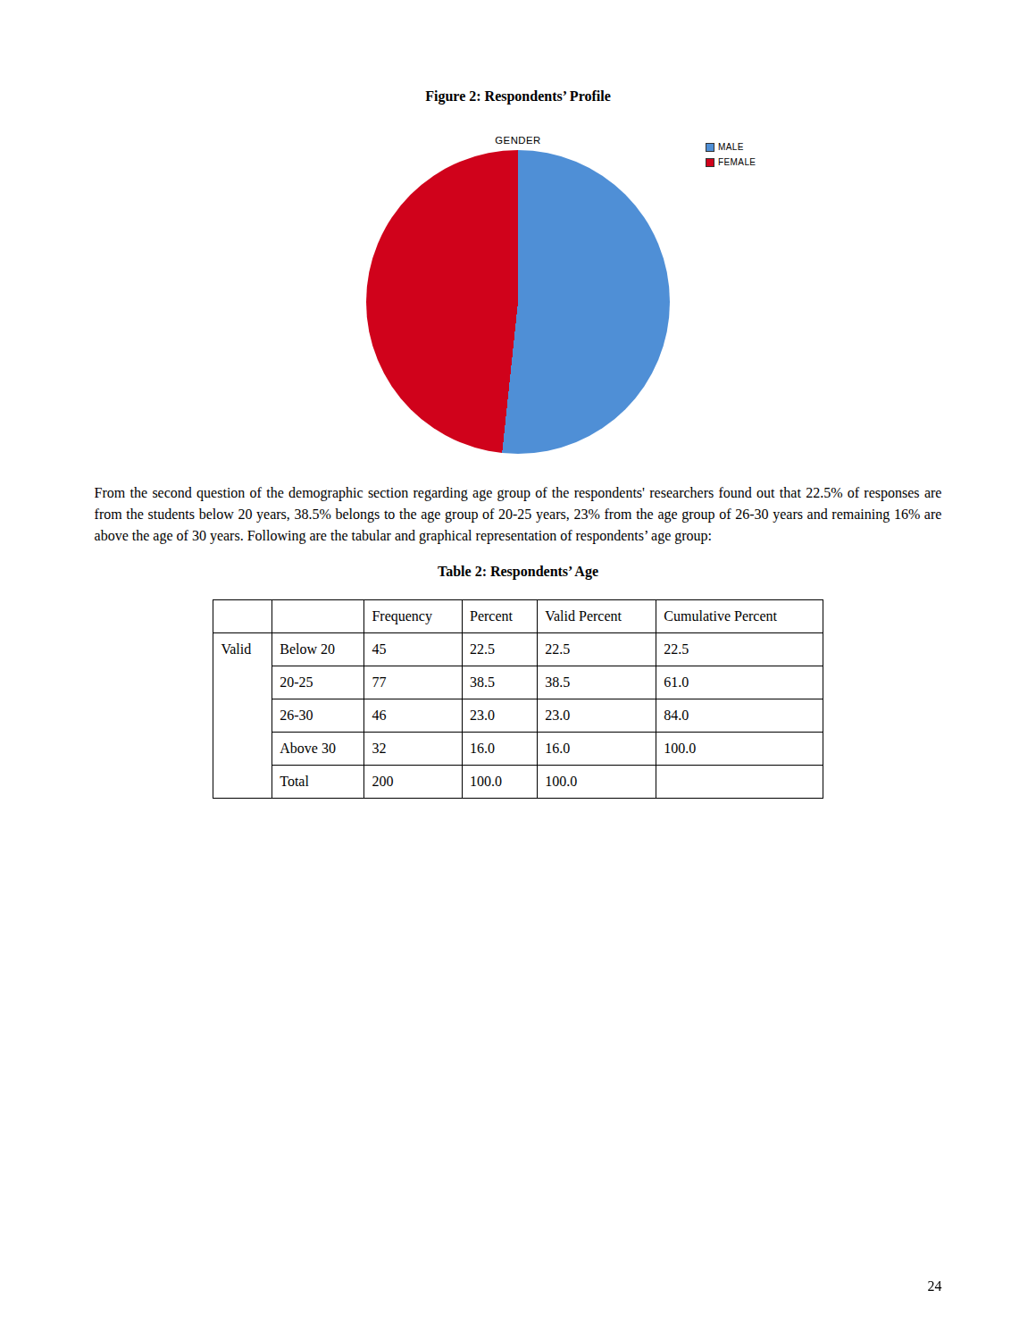Figure 2: Respondents’ Profile
GENDER
MALE
FEMALE
From the second question of the demographic section regarding age group of the respondents' researchers found out that 22.5% of responses are from the students below 20 years, 38.5% belongs to the age group of 20-25 years, 23% from the age group of 26-30 years and remaining 16% are above the age of 30 years. Following are the tabular and graphical representation of respondents’ age group:
Table 2: Respondents’ Age
| | | Frequency | Percent | Valid Percent | Cumulative Percent |
| Valid | Below 20 | 45 | 22.5 | 22.5 | 22.5 |
| 20-25 | 77 | 38.5 | 38.5 | 61.0 |
| 26-30 | 46 | 23.0 | 23.0 | 84.0 |
| Above 30 | 32 | 16.0 | 16.0 | 100.0 |
| Total | 200 | 100.0 | 100.0 | |
24